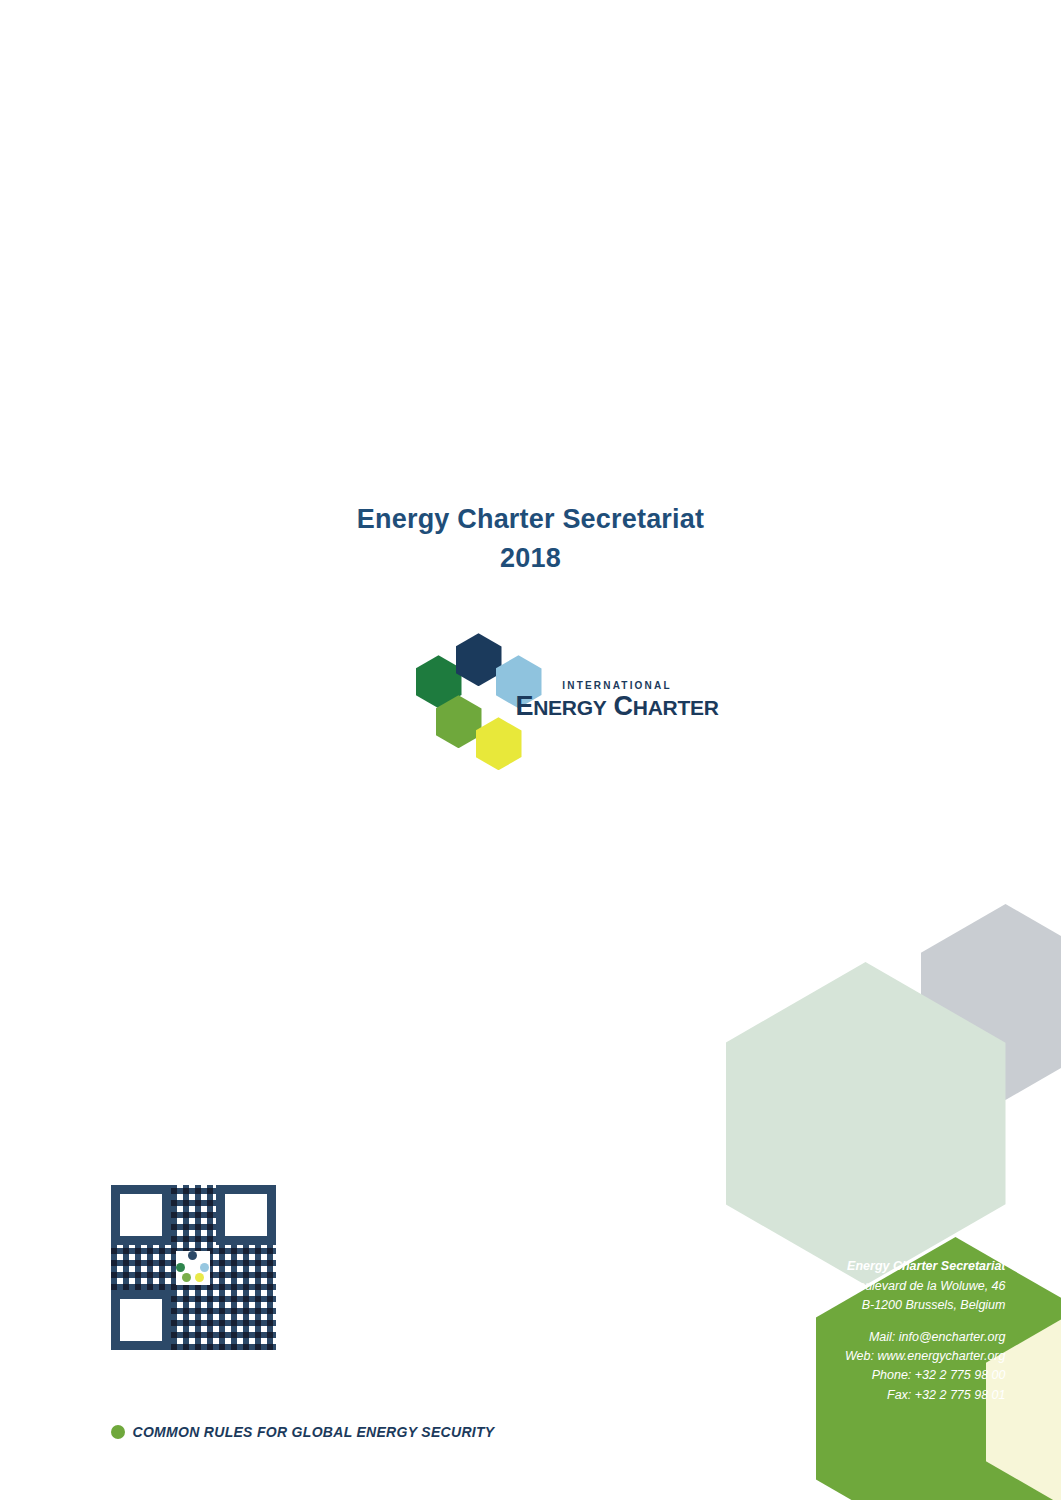Energy Charter Secretariat
2018
INTERNATIONAL ENERGY CHARTER
COMMON RULES FOR GLOBAL ENERGY SECURITY
Energy Charter Secretariat
Boulevard de la Woluwe, 46
B-1200 Brussels, Belgium Mail: info@encharter.org
Web: www.energycharter.org
Phone: +32 2 775 98 00
Fax: +32 2 775 98 01